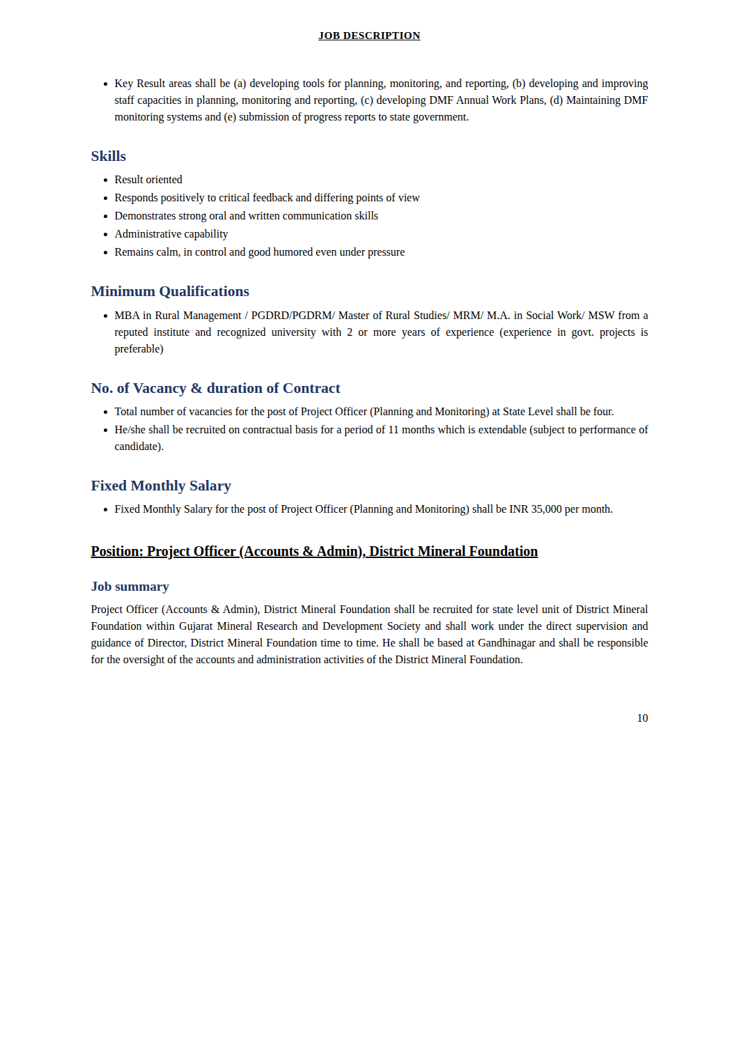JOB DESCRIPTION
Key Result areas shall be (a) developing tools for planning, monitoring, and reporting, (b) developing and improving staff capacities in planning, monitoring and reporting, (c) developing DMF Annual Work Plans, (d) Maintaining DMF monitoring systems and (e) submission of progress reports to state government.
Skills
Result oriented
Responds positively to critical feedback and differing points of view
Demonstrates strong oral and written communication skills
Administrative capability
Remains calm, in control and good humored even under pressure
Minimum Qualifications
MBA in Rural Management / PGDRD/PGDRM/ Master of Rural Studies/ MRM/ M.A. in Social Work/ MSW from a reputed institute and recognized university with 2 or more years of experience (experience in govt. projects is preferable)
No. of Vacancy & duration of Contract
Total number of vacancies for the post of Project Officer (Planning and Monitoring) at State Level shall be four.
He/she shall be recruited on contractual basis for a period of 11 months which is extendable (subject to performance of candidate).
Fixed Monthly Salary
Fixed Monthly Salary for the post of Project Officer (Planning and Monitoring) shall be INR 35,000 per month.
Position: Project Officer (Accounts & Admin), District Mineral Foundation
Job summary
Project Officer (Accounts & Admin), District Mineral Foundation shall be recruited for state level unit of District Mineral Foundation within Gujarat Mineral Research and Development Society and shall work under the direct supervision and guidance of Director, District Mineral Foundation time to time. He shall be based at Gandhinagar and shall be responsible for the oversight of the accounts and administration activities of the District Mineral Foundation.
10